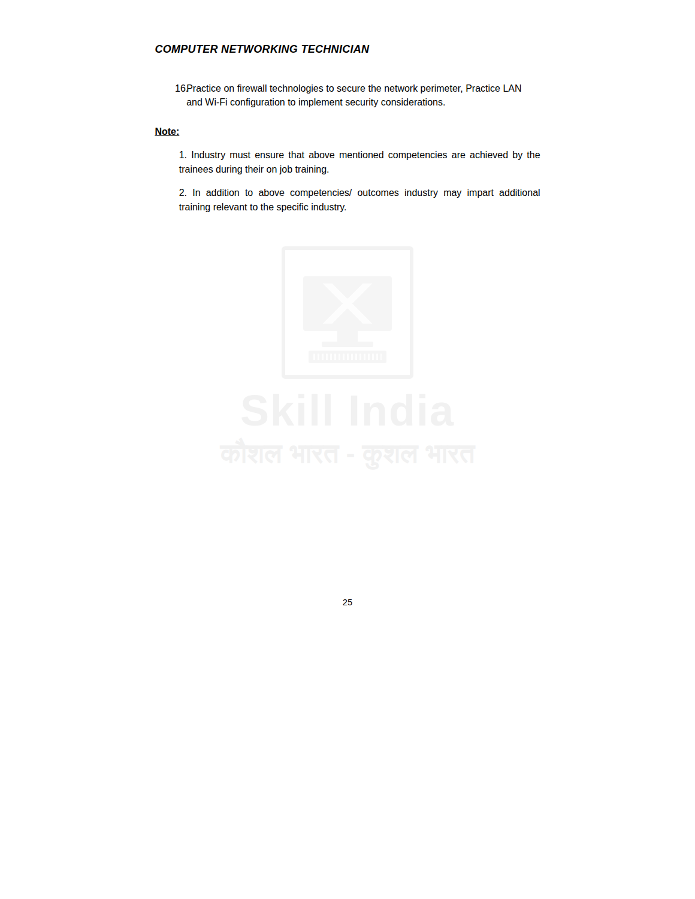COMPUTER NETWORKING TECHNICIAN
16. Practice on firewall technologies to secure the network perimeter, Practice LAN and Wi-Fi configuration to implement security considerations.
Note:
1. Industry must ensure that above mentioned competencies are achieved by the trainees during their on job training.
2. In addition to above competencies/ outcomes industry may impart additional training relevant to the specific industry.
Skill India
कौशल भारत - कुशल भारत
25